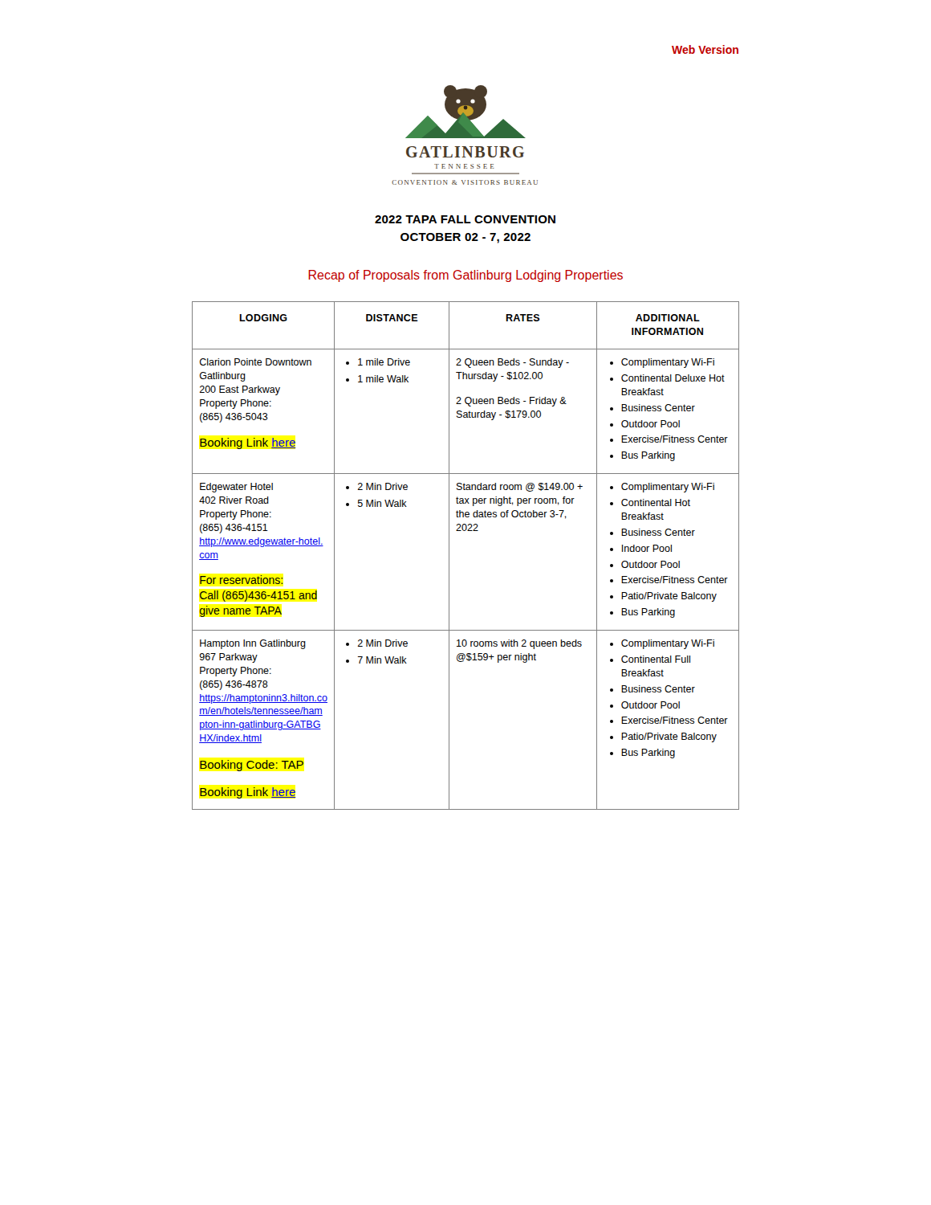Web Version
GATLINBURG TENNESSEE CONVENTION & VISITORS BUREAU
2022 TAPA FALL CONVENTION
OCTOBER 02 - 7, 2022
Recap of Proposals from Gatlinburg Lodging Properties
| LODGING | DISTANCE | RATES | ADDITIONAL INFORMATION |
| --- | --- | --- | --- |
| Clarion Pointe Downtown Gatlinburg 200 East Parkway Property Phone: (865) 436-5043 Booking Link here | 1 mile Drive 1 mile Walk | 2 Queen Beds - Sunday - Thursday - $102.00 2 Queen Beds - Friday & Saturday - $179.00 | Complimentary Wi-Fi Continental Deluxe Hot Breakfast Business Center Outdoor Pool Exercise/Fitness Center Bus Parking |
| Edgewater Hotel 402 River Road Property Phone: (865) 436-4151 http://www.edgewater-hotel.com For reservations: Call (865)436-4151 and give name TAPA | 2 Min Drive 5 Min Walk | Standard room @ $149.00 + tax per night, per room, for the dates of October 3-7, 2022 | Complimentary Wi-Fi Continental Hot Breakfast Business Center Indoor Pool Outdoor Pool Exercise/Fitness Center Patio/Private Balcony Bus Parking |
| Hampton Inn Gatlinburg 967 Parkway Property Phone: (865) 436-4878 https://hamptoninn3.hilton.com/en/hotels/tennessee/hampton-inn-gatlinburg-GATBGHX/index.html Booking Code: TAP Booking Link here | 2 Min Drive 7 Min Walk | 10 rooms with 2 queen beds @$159+ per night | Complimentary Wi-Fi Continental Full Breakfast Business Center Outdoor Pool Exercise/Fitness Center Patio/Private Balcony Bus Parking |